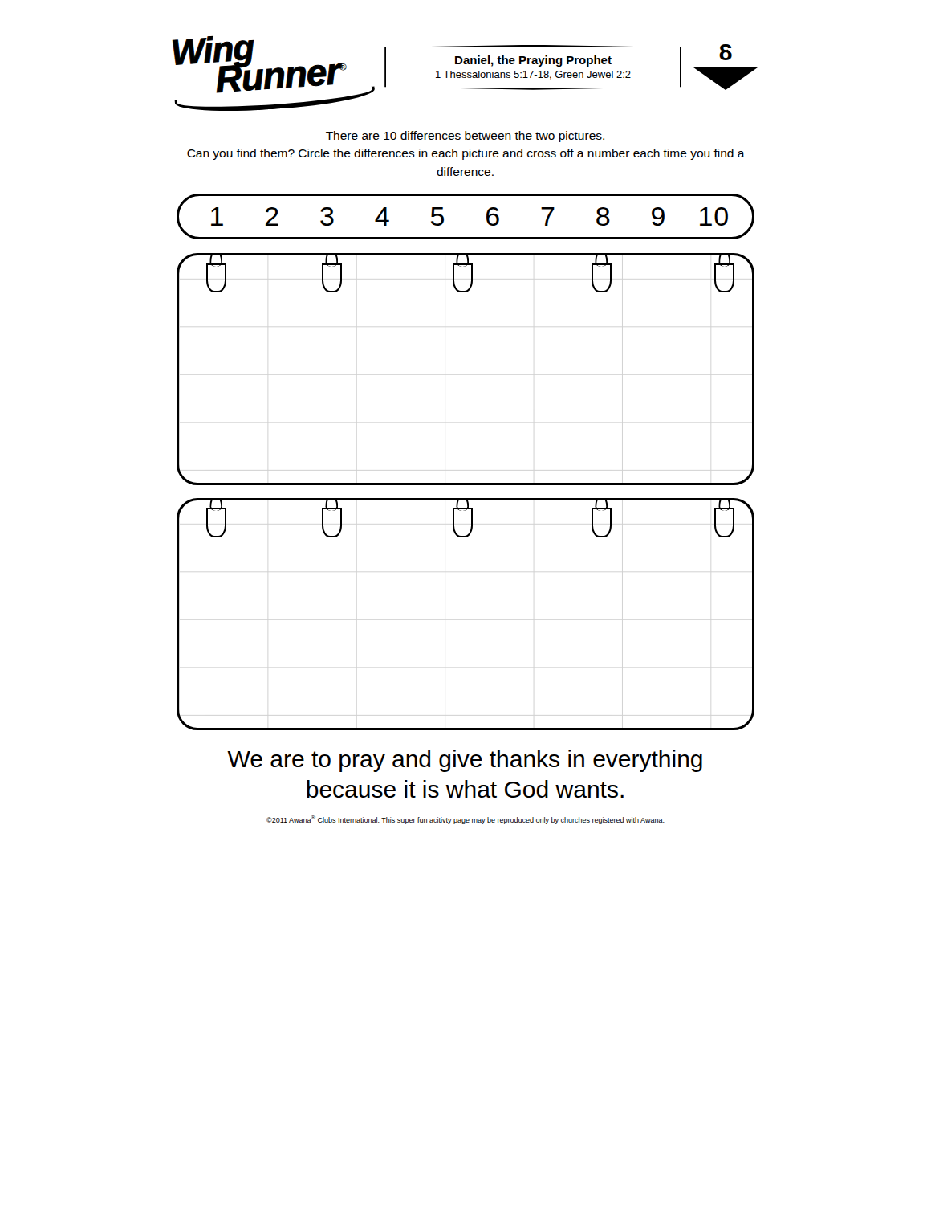Wing Runner®
Daniel, the Praying Prophet 1 Thessalonians 5:17-18, Green Jewel 2:2
8
There are 10 differences between the two pictures.
Can you find them? Circle the differences in each picture and cross off a number each time you find a difference.
1 2 3 4 5 6 7 8 9 10
Picture 1
Picture 2
We are to pray and give thanks in everything
because it is what God wants.
©2011 Awana® Clubs International. This super fun acitivty page may be reproduced only by churches registered with Awana.